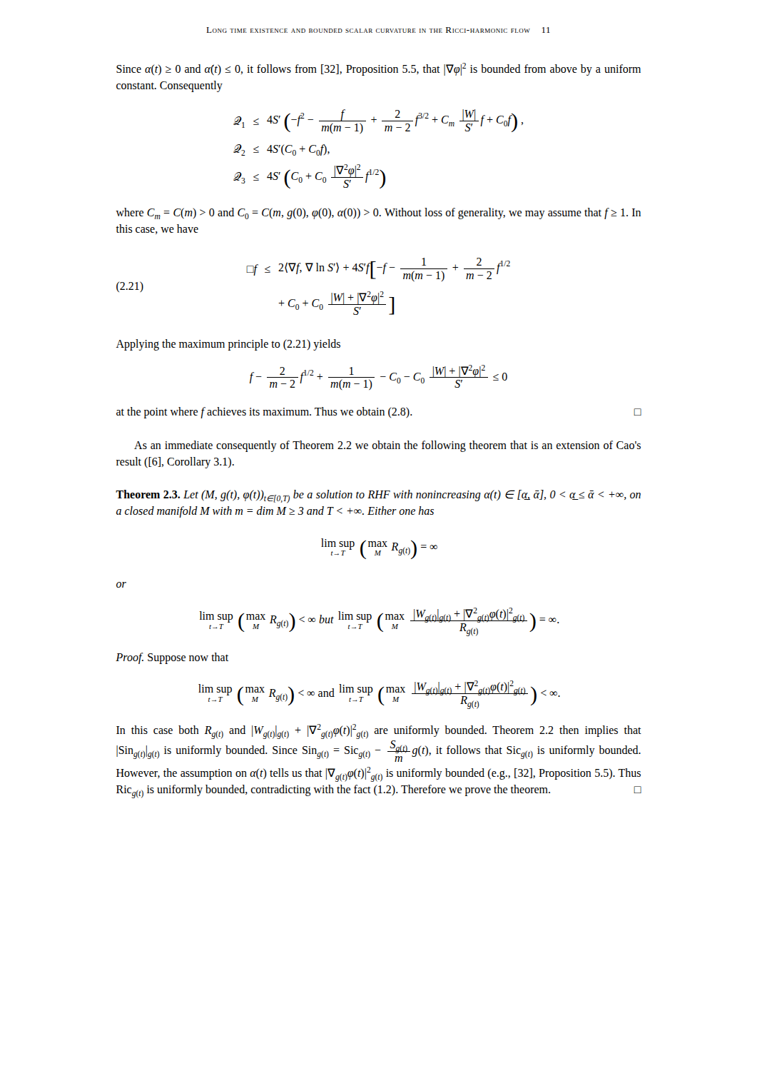Long time existence and bounded scalar curvature in the Ricci-harmonic flow 11
Since α(t) ≥ 0 and α̇(t) ≤ 0, it follows from [32], Proposition 5.5, that |∇φ|2 is bounded from above by a uniform constant. Consequently
| 𝒬 1 | ≤ | 4 S ′ ( − f 2 − f m ( m − 1) + 2 m − 2 f 3/2 + C m / W / S ′ f + C 0 f ) , |
| 𝒬 2 | ≤ | 4 S ′( C 0 + C 0 f ), |
| 𝒬 3 | ≤ | 4 S ′ ( C 0 + C 0 /∇ 2 φ / 2 S ′ f 1/2 ) |
where Cm = C(m) > 0 and C0 = C(m, g(0), φ(0), α(0)) > 0. Without loss of generality, we may assume that f ≥ 1. In this case, we have
| □ f | ≤ | 2⟨∇ f , ∇ ln S ′⟩ + 4 S ′ f [ − f − 1 m ( m − 1) + 2 m − 2 f 1/2 |
| | | + C 0 + C 0 / W / + /∇ 2 φ / 2 S ′ ] |
(2.21)
Applying the maximum principle to (2.21) yields
f − 2 m − 2 f1/2 + 1 m(m − 1) − C0 − C0 |W| + |∇2φ|2 S′ ≤ 0
at the point where f achieves its maximum. Thus we obtain (2.8). □
As an immediate consequently of Theorem 2.2 we obtain the following theorem that is an extension of Cao's result ([6], Corollary 3.1).
Theorem 2.3. Let (M, g(t), φ(t))t∈[0,T) be a solution to RHF with nonincreasing α(t) ∈ [α̲, ᾱ], 0 < α̲ ≤ ᾱ < +∞, on a closed manifold M with m = dim M ≥ 3 and T < +∞. Either one has
lim sup t→T (max M Rg(t)) = ∞
or
lim sup t→T (max M Rg(t)) < ∞ but lim sup t→T (max M |Wg(t)|g(t) + |∇2g(t)φ(t)|2g(t) Rg(t)) = ∞.
Proof. Suppose now that
lim sup t→T (max M Rg(t)) < ∞ and lim sup t→T (max M |Wg(t)|g(t) + |∇2g(t)φ(t)|2g(t) Rg(t)) < ∞.
In this case both Rg(t) and |Wg(t)|g(t) + |∇2g(t)φ(t)|2g(t) are uniformly bounded. Theorem 2.2 then implies that |Sing(t)|g(t) is uniformly bounded. Since Sing(t) = Sicg(t) − Sg(t) m g(t), it follows that Sicg(t) is uniformly bounded. However, the assumption on α(t) tells us that |∇g(t)φ(t)|2g(t) is uniformly bounded (e.g., [32], Proposition 5.5). Thus Ricg(t) is uniformly bounded, contradicting with the fact (1.2). Therefore we prove the theorem. □